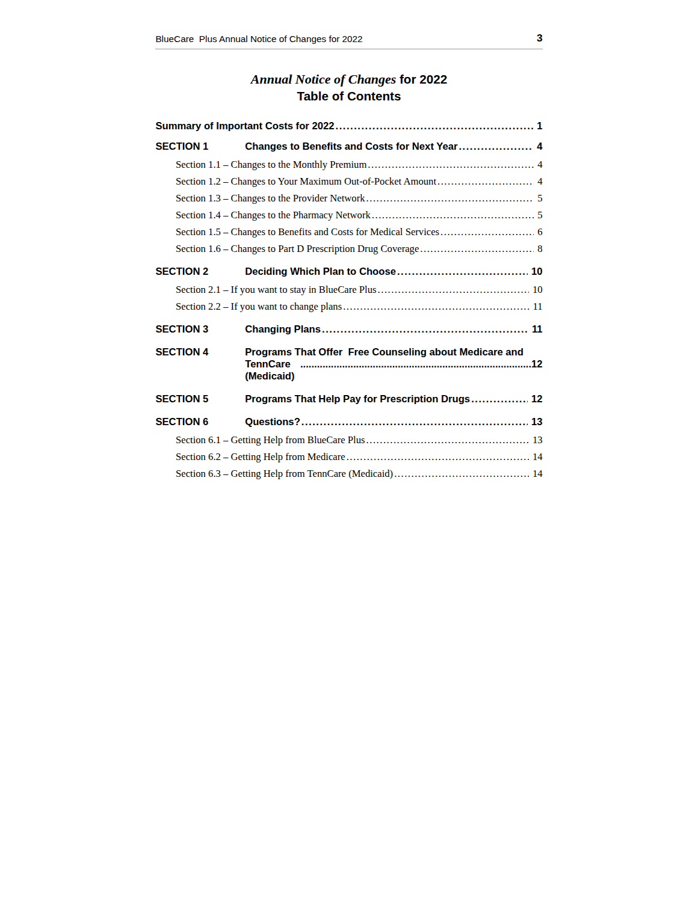BlueCare Plus Annual Notice of Changes for 2022
3
Annual Notice of Changes for 2022
Table of Contents
Summary of Important Costs for 2022 .................................................................................. 1
SECTION 1 Changes to Benefits and Costs for Next Year ..................................... 4
Section 1.1 – Changes to the Monthly Premium ....................................................................... 4
Section 1.2 – Changes to Your Maximum Out-of-Pocket Amount .......................................... 4
Section 1.3 – Changes to the Provider Network ......................................................................... 5
Section 1.4 – Changes to the Pharmacy Network ....................................................................... 5
Section 1.5 – Changes to Benefits and Costs for Medical Services ......................................... 6
Section 1.6 – Changes to Part D Prescription Drug Coverage .................................................. 8
SECTION 2 Deciding Which Plan to Choose .......................................................... 10
Section 2.1 – If you want to stay in BlueCare Plus ................................................................... 10
Section 2.2 – If you want to change plans ............................................................................... 11
SECTION 3 Changing Plans ....................................................................................... 11
SECTION 4 Programs That Offer Free Counseling about Medicare and
TennCare (Medicaid) ................................................................................... 12
SECTION 5 Programs That Help Pay for Prescription Drugs .............................. 12
SECTION 6 Questions? ................................................................................................ 13
Section 6.1 – Getting Help from BlueCare Plus ....................................................................... 13
Section 6.2 – Getting Help from Medicare .............................................................................. 14
Section 6.3 – Getting Help from TennCare (Medicaid) .......................................................... 14